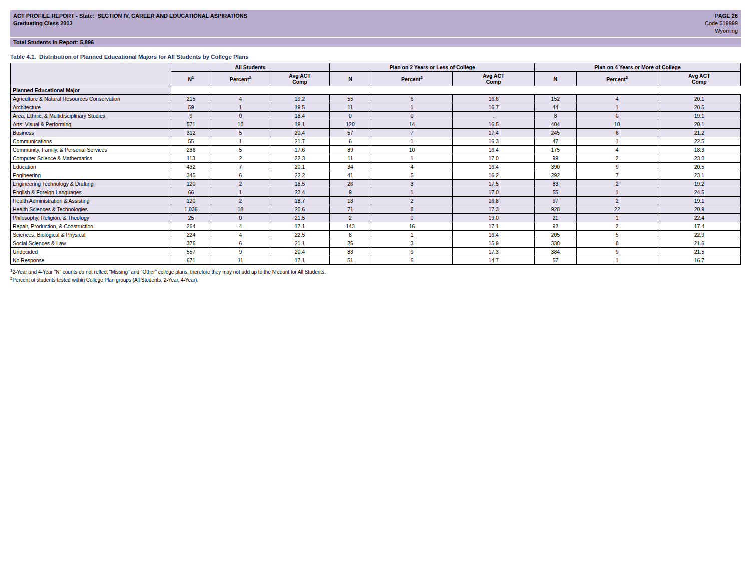ACT PROFILE REPORT - State: SECTION IV, CAREER AND EDUCATIONAL ASPIRATIONS
Graduating Class 2013
PAGE 26
Code 519999
Wyoming
Total Students in Report: 5,896
Table 4.1. Distribution of Planned Educational Majors for All Students by College Plans
| | All Students | Plan on 2 Years or Less of College | Plan on 4 Years or More of College |
| --- | --- | --- | --- |
| N 1 | Percent 2 | Avg ACT Comp | N | Percent 2 | Avg ACT Comp | N | Percent 2 | Avg ACT Comp |
| Planned Educational Major | |
| Agriculture & Natural Resources Conservation | 215 | 4 | 19.2 | 55 | 6 | 16.6 | 152 | 4 | 20.1 |
| Architecture | 59 | 1 | 19.5 | 11 | 1 | 16.7 | 44 | 1 | 20.5 |
| Area, Ethnic, & Multidisciplinary Studies | 9 | 0 | 18.4 | 0 | 0 | . | 8 | 0 | 19.1 |
| Arts: Visual & Performing | 571 | 10 | 19.1 | 120 | 14 | 16.5 | 404 | 10 | 20.1 |
| Business | 312 | 5 | 20.4 | 57 | 7 | 17.4 | 245 | 6 | 21.2 |
| Communications | 55 | 1 | 21.7 | 6 | 1 | 16.3 | 47 | 1 | 22.5 |
| Community, Family, & Personal Services | 286 | 5 | 17.6 | 89 | 10 | 16.4 | 175 | 4 | 18.3 |
| Computer Science & Mathematics | 113 | 2 | 22.3 | 11 | 1 | 17.0 | 99 | 2 | 23.0 |
| Education | 432 | 7 | 20.1 | 34 | 4 | 16.4 | 390 | 9 | 20.5 |
| Engineering | 345 | 6 | 22.2 | 41 | 5 | 16.2 | 292 | 7 | 23.1 |
| Engineering Technology & Drafting | 120 | 2 | 18.5 | 26 | 3 | 17.5 | 83 | 2 | 19.2 |
| English & Foreign Languages | 66 | 1 | 23.4 | 9 | 1 | 17.0 | 55 | 1 | 24.5 |
| Health Administration & Assisting | 120 | 2 | 18.7 | 18 | 2 | 16.8 | 97 | 2 | 19.1 |
| Health Sciences & Technologies | 1,036 | 18 | 20.6 | 71 | 8 | 17.3 | 928 | 22 | 20.9 |
| Philosophy, Religion, & Theology | 25 | 0 | 21.5 | 2 | 0 | 19.0 | 21 | 1 | 22.4 |
| Repair, Production, & Construction | 264 | 4 | 17.1 | 143 | 16 | 17.1 | 92 | 2 | 17.4 |
| Sciences: Biological & Physical | 224 | 4 | 22.5 | 8 | 1 | 16.4 | 205 | 5 | 22.9 |
| Social Sciences & Law | 376 | 6 | 21.1 | 25 | 3 | 15.9 | 338 | 8 | 21.6 |
| Undecided | 557 | 9 | 20.4 | 83 | 9 | 17.3 | 384 | 9 | 21.5 |
| No Response | 671 | 11 | 17.1 | 51 | 6 | 14.7 | 57 | 1 | 16.7 |
12-Year and 4-Year "N" counts do not reflect "Missing" and "Other" college plans, therefore they may not add up to the N count for All Students.
2 Percent of students tested within College Plan groups (All Students, 2-Year, 4-Year).